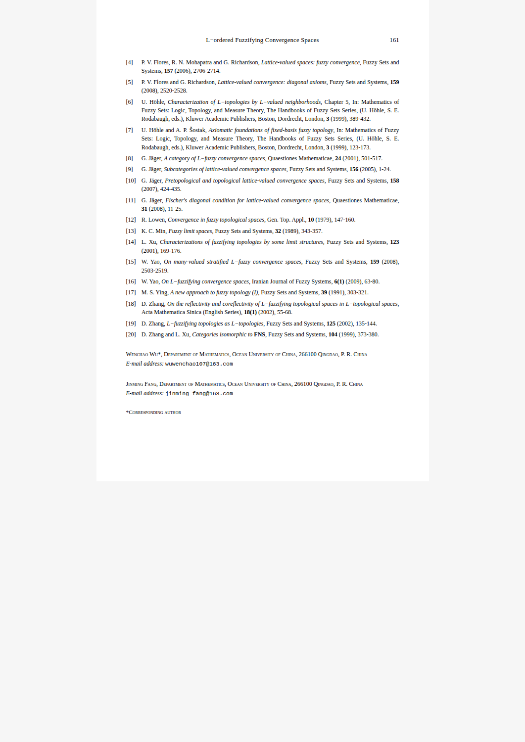L−ordered Fuzzifying Convergence Spaces
161
[4] P. V. Flores, R. N. Mohapatra and G. Richardson, Lattice-valued spaces: fuzzy convergence, Fuzzy Sets and Systems, 157 (2006), 2706-2714.
[5] P. V. Flores and G. Richardson, Lattice-valued convergence: diagonal axioms, Fuzzy Sets and Systems, 159 (2008), 2520-2528.
[6] U. Höhle, Characterization of L−topologies by L−valued neighborhoods, Chapter 5, In: Mathematics of Fuzzy Sets: Logic, Topology, and Measure Theory, The Handbooks of Fuzzy Sets Series, (U. Höhle, S. E. Rodabaugh, eds.), Kluwer Academic Publishers, Boston, Dordrecht, London, 3 (1999), 389-432.
[7] U. Höhle and A. P. Šostak, Axiomatic foundations of fixed-basis fuzzy topology, In: Mathematics of Fuzzy Sets: Logic, Topology, and Measure Theory, The Handbooks of Fuzzy Sets Series, (U. Höhle, S. E. Rodabaugh, eds.), Kluwer Academic Publishers, Boston, Dordrecht, London, 3 (1999), 123-173.
[8] G. Jäger, A category of L−fuzzy convergence spaces, Quaestiones Mathematicae, 24 (2001), 501-517.
[9] G. Jäger, Subcategories of lattice-valued convergence spaces, Fuzzy Sets and Systems, 156 (2005), 1-24.
[10] G. Jäger, Pretopological and topological lattice-valued convergence spaces, Fuzzy Sets and Systems, 158 (2007), 424-435.
[11] G. Jäger, Fischer's diagonal condition for lattice-valued convergence spaces, Quaestiones Mathematicae, 31 (2008), 11-25.
[12] R. Lowen, Convergence in fuzzy topological spaces, Gen. Top. Appl., 10 (1979), 147-160.
[13] K. C. Min, Fuzzy limit spaces, Fuzzy Sets and Systems, 32 (1989), 343-357.
[14] L. Xu, Characterizations of fuzzifying topologies by some limit structures, Fuzzy Sets and Systems, 123 (2001), 169-176.
[15] W. Yao, On many-valued stratified L−fuzzy convergence spaces, Fuzzy Sets and Systems, 159 (2008), 2503-2519.
[16] W. Yao, On L−fuzzifying convergence spaces, Iranian Journal of Fuzzy Systems, 6(1) (2009), 63-80.
[17] M. S. Ying, A new approach to fuzzy topology (I), Fuzzy Sets and Systems, 39 (1991), 303-321.
[18] D. Zhang, On the reflectivity and coreflectivity of L−fuzzifying topological spaces in L−topological spaces, Acta Mathematica Sinica (English Series), 18(1) (2002), 55-68.
[19] D. Zhang, L−fuzzifying topologies as L−topologies, Fuzzy Sets and Systems, 125 (2002), 135-144.
[20] D. Zhang and L. Xu, Categories isomorphic to FNS, Fuzzy Sets and Systems, 104 (1999), 373-380.
Wenchao Wu*, Department of Mathematics, Ocean University of China, 266100 Qingdao, P. R. China E-mail address: wuwenchao107@163.com Jinming Fang, Department of Mathematics, Ocean University of China, 266100 Qingdao, P. R. China E-mail address: jinming-fang@163.com
*Corresponding author